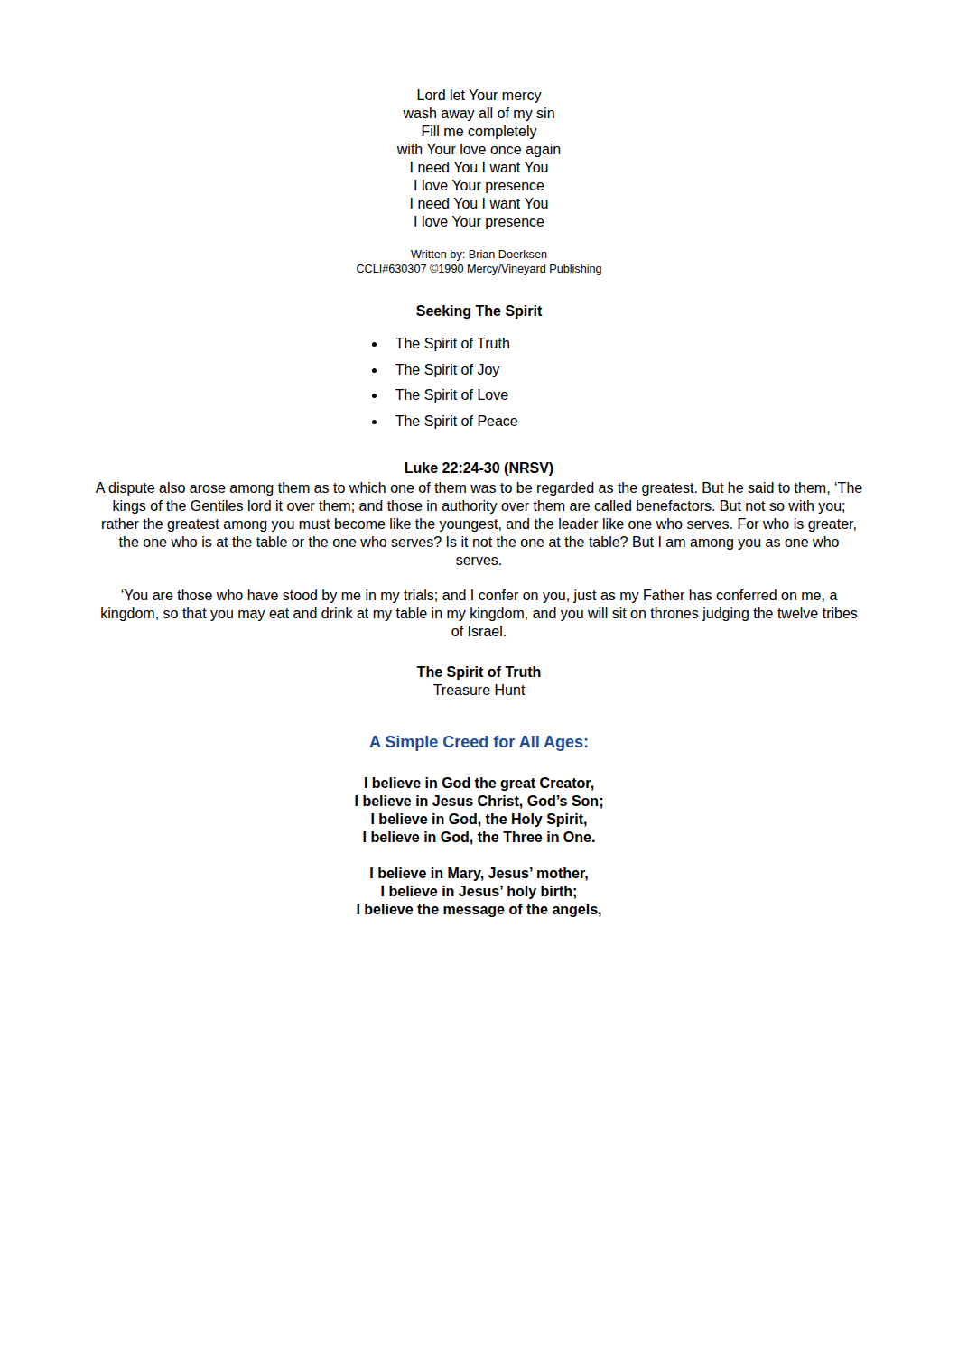Lord let Your mercy
wash away all of my sin
Fill me completely
with Your love once again
I need You I want You
I love Your presence
I need You I want You
I love Your presence
Written by: Brian Doerksen
CCLI#630307 ©1990 Mercy/Vineyard Publishing
Seeking The Spirit
The Spirit of Truth
The Spirit of Joy
The Spirit of Love
The Spirit of Peace
Luke 22:24-30 (NRSV)
A dispute also arose among them as to which one of them was to be regarded as the greatest. But he said to them, ‘The kings of the Gentiles lord it over them; and those in authority over them are called benefactors. But not so with you; rather the greatest among you must become like the youngest, and the leader like one who serves. For who is greater, the one who is at the table or the one who serves? Is it not the one at the table? But I am among you as one who serves.
‘You are those who have stood by me in my trials; and I confer on you, just as my Father has conferred on me, a kingdom, so that you may eat and drink at my table in my kingdom, and you will sit on thrones judging the twelve tribes of Israel.
The Spirit of Truth
Treasure Hunt
A Simple Creed for All Ages:
I believe in God the great Creator,
I believe in Jesus Christ, God’s Son;
I believe in God, the Holy Spirit,
I believe in God, the Three in One.
I believe in Mary, Jesus’ mother,
I believe in Jesus’ holy birth;
I believe the message of the angels,